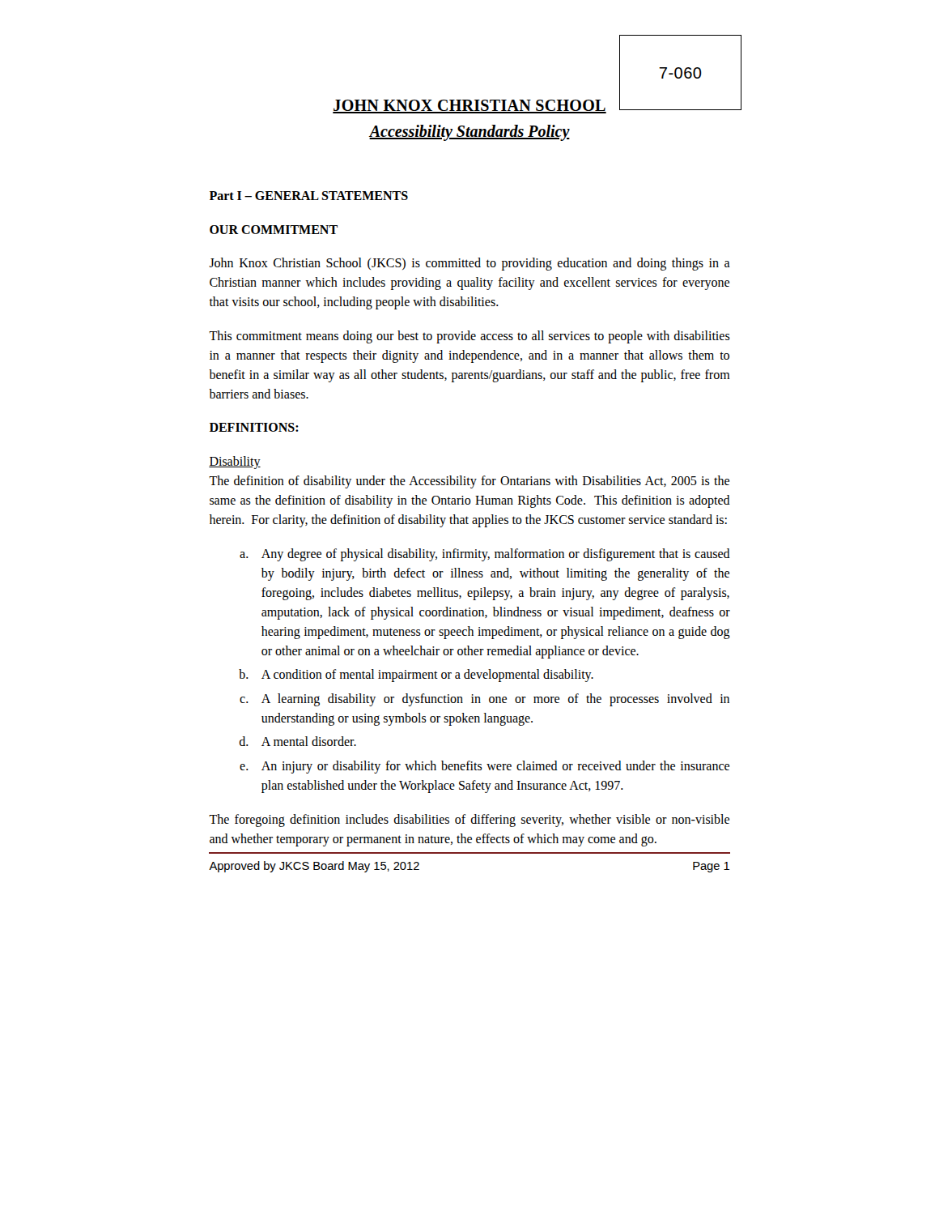7-060
JOHN KNOX CHRISTIAN SCHOOL
Accessibility Standards Policy
Part I – GENERAL STATEMENTS
OUR COMMITMENT
John Knox Christian School (JKCS) is committed to providing education and doing things in a Christian manner which includes providing a quality facility and excellent services for everyone that visits our school, including people with disabilities.
This commitment means doing our best to provide access to all services to people with disabilities in a manner that respects their dignity and independence, and in a manner that allows them to benefit in a similar way as all other students, parents/guardians, our staff and the public, free from barriers and biases.
DEFINITIONS:
Disability
The definition of disability under the Accessibility for Ontarians with Disabilities Act, 2005 is the same as the definition of disability in the Ontario Human Rights Code. This definition is adopted herein. For clarity, the definition of disability that applies to the JKCS customer service standard is:
Any degree of physical disability, infirmity, malformation or disfigurement that is caused by bodily injury, birth defect or illness and, without limiting the generality of the foregoing, includes diabetes mellitus, epilepsy, a brain injury, any degree of paralysis, amputation, lack of physical coordination, blindness or visual impediment, deafness or hearing impediment, muteness or speech impediment, or physical reliance on a guide dog or other animal or on a wheelchair or other remedial appliance or device.
A condition of mental impairment or a developmental disability.
A learning disability or dysfunction in one or more of the processes involved in understanding or using symbols or spoken language.
A mental disorder.
An injury or disability for which benefits were claimed or received under the insurance plan established under the Workplace Safety and Insurance Act, 1997.
The foregoing definition includes disabilities of differing severity, whether visible or non-visible and whether temporary or permanent in nature, the effects of which may come and go.
Approved by JKCS Board May 15, 2012 Page 1